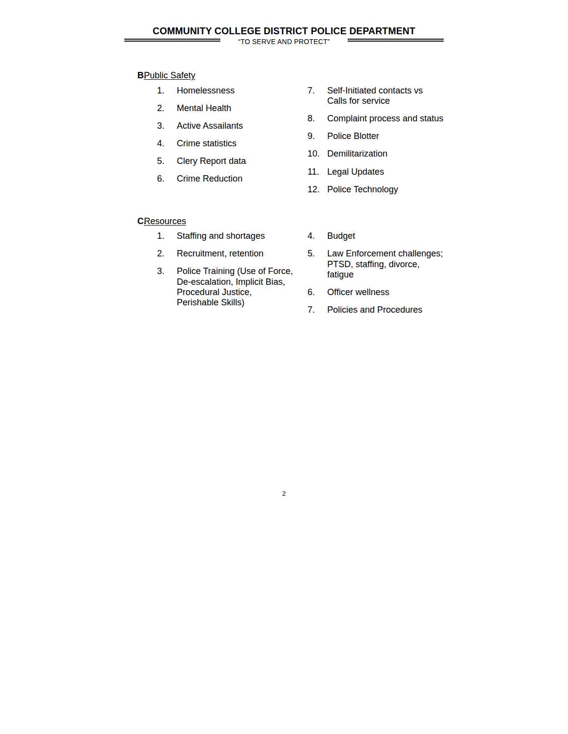COMMUNITY COLLEGE DISTRICT POLICE DEPARTMENT
“TO SERVE AND PROTECT”
B.
Public Safety
1. Homelessness
2. Mental Health
3. Active Assailants
4. Crime statistics
5. Clery Report data
6. Crime Reduction
7. Self-Initiated contacts vs Calls for service
8. Complaint process and status
9. Police Blotter
10. Demilitarization
11. Legal Updates
12. Police Technology
C.
Resources
1. Staffing and shortages
2. Recruitment, retention
3. Police Training (Use of Force, De-escalation, Implicit Bias, Procedural Justice, Perishable Skills)
4. Budget
5. Law Enforcement challenges; PTSD, staffing, divorce, fatigue
6. Officer wellness
7. Policies and Procedures
2